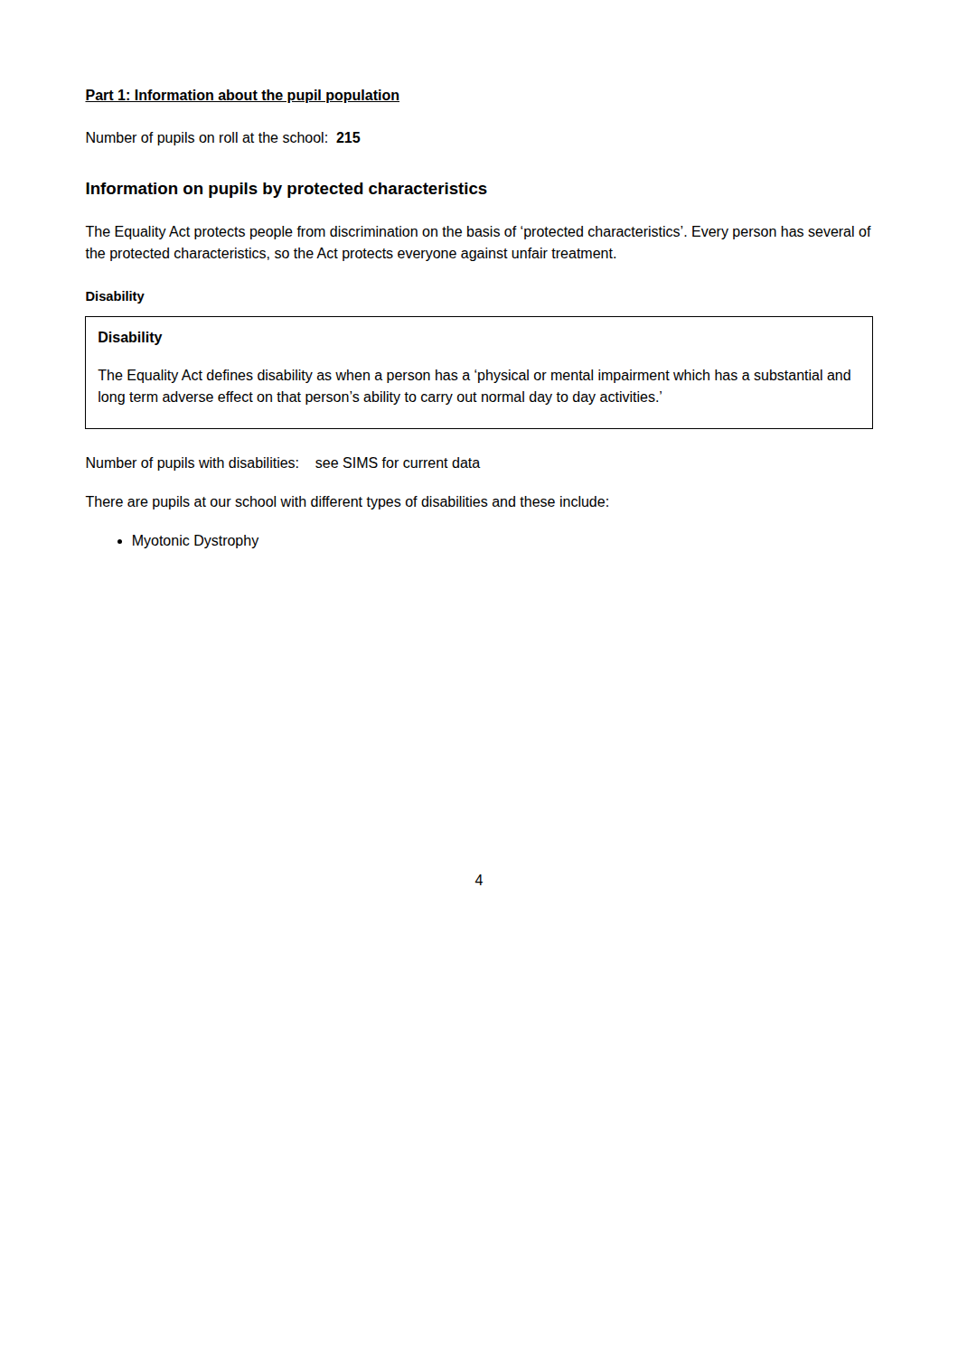Part 1: Information about the pupil population
Number of pupils on roll at the school: 215
Information on pupils by protected characteristics
The Equality Act protects people from discrimination on the basis of ‘protected characteristics’. Every person has several of the protected characteristics, so the Act protects everyone against unfair treatment.
Disability
Disability
The Equality Act defines disability as when a person has a ‘physical or mental impairment which has a substantial and long term adverse effect on that person’s ability to carry out normal day to day activities.’
Number of pupils with disabilities: see SIMS for current data
There are pupils at our school with different types of disabilities and these include:
Myotonic Dystrophy
4